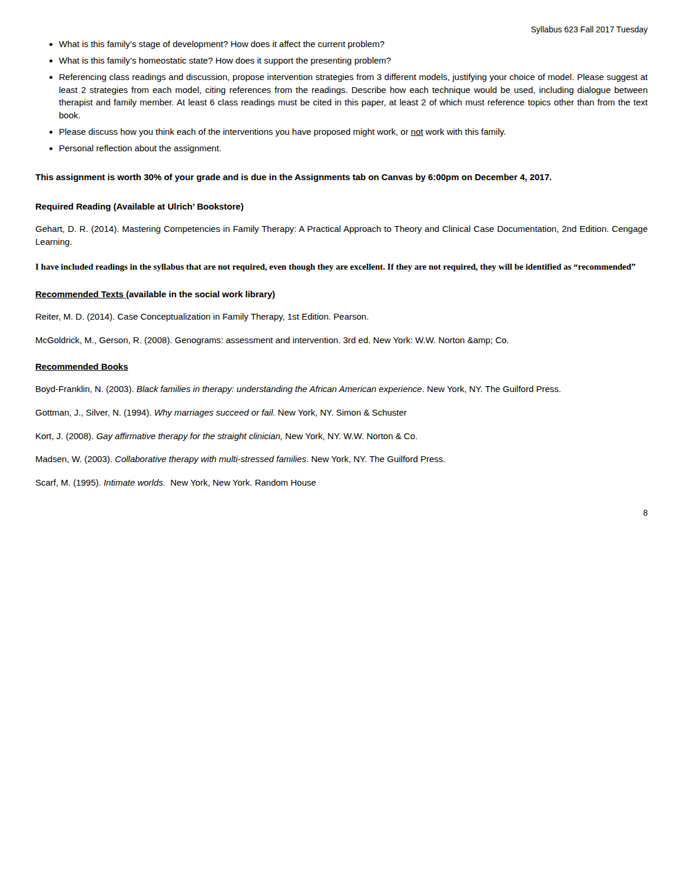Syllabus 623 Fall 2017 Tuesday
What is this family’s stage of development? How does it affect the current problem?
What is this family’s homeostatic state? How does it support the presenting problem?
Referencing class readings and discussion, propose intervention strategies from 3 different models, justifying your choice of model. Please suggest at least 2 strategies from each model, citing references from the readings. Describe how each technique would be used, including dialogue between therapist and family member. At least 6 class readings must be cited in this paper, at least 2 of which must reference topics other than from the text book.
Please discuss how you think each of the interventions you have proposed might work, or not work with this family.
Personal reflection about the assignment.
This assignment is worth 30% of your grade and is due in the Assignments tab on Canvas by 6:00pm on December 4, 2017.
Required Reading (Available at Ulrich’ Bookstore)
Gehart, D. R. (2014). Mastering Competencies in Family Therapy: A Practical Approach to Theory and Clinical Case Documentation, 2nd Edition. Cengage Learning.
I have included readings in the syllabus that are not required, even though they are excellent. If they are not required, they will be identified as “recommended”
Recommended Texts (available in the social work library)
Reiter, M. D. (2014). Case Conceptualization in Family Therapy, 1st Edition. Pearson.
McGoldrick, M., Gerson, R. (2008). Genograms: assessment and intervention. 3rd ed. New York: W.W. Norton &amp; Co.
Recommended Books
Boyd-Franklin, N. (2003). Black families in therapy: understanding the African American experience. New York, NY. The Guilford Press.
Gottman, J., Silver, N. (1994). Why marriages succeed or fail. New York, NY. Simon & Schuster
Kort, J. (2008). Gay affirmative therapy for the straight clinician, New York, NY. W.W. Norton & Co.
Madsen, W. (2003). Collaborative therapy with multi-stressed families. New York, NY. The Guilford Press.
Scarf, M. (1995). Intimate worlds. New York, New York. Random House
8